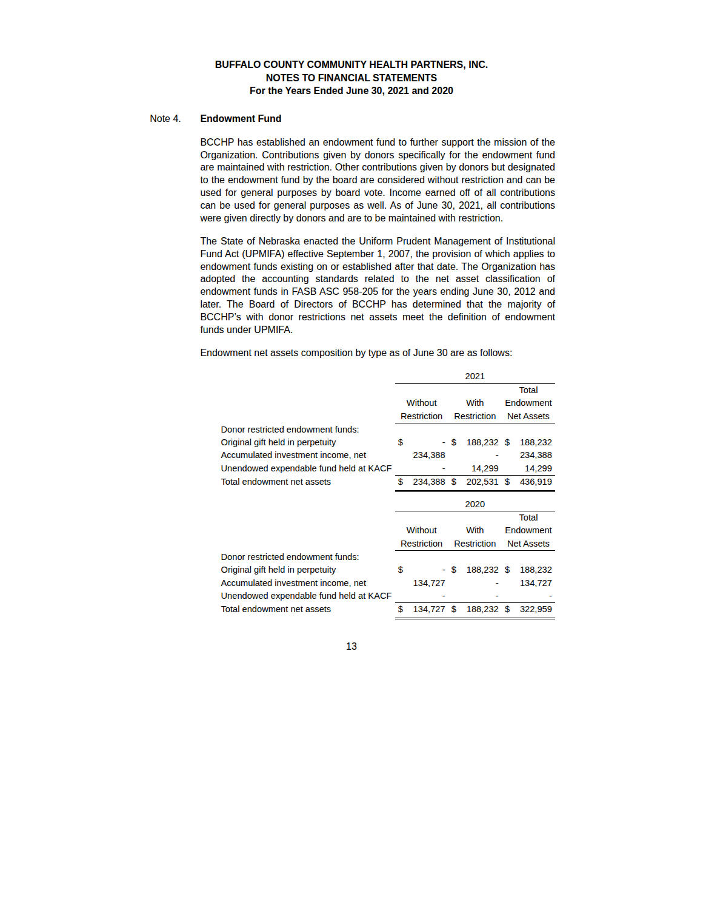BUFFALO COUNTY COMMUNITY HEALTH PARTNERS, INC.
NOTES TO FINANCIAL STATEMENTS
For the Years Ended June 30, 2021 and 2020
Note 4.
Endowment Fund
BCCHP has established an endowment fund to further support the mission of the Organization. Contributions given by donors specifically for the endowment fund are maintained with restriction. Other contributions given by donors but designated to the endowment fund by the board are considered without restriction and can be used for general purposes by board vote. Income earned off of all contributions can be used for general purposes as well. As of June 30, 2021, all contributions were given directly by donors and are to be maintained with restriction.
The State of Nebraska enacted the Uniform Prudent Management of Institutional Fund Act (UPMIFA) effective September 1, 2007, the provision of which applies to endowment funds existing on or established after that date. The Organization has adopted the accounting standards related to the net asset classification of endowment funds in FASB ASC 958-205 for the years ending June 30, 2012 and later. The Board of Directors of BCCHP has determined that the majority of BCCHP’s with donor restrictions net assets meet the definition of endowment funds under UPMIFA.
Endowment net assets composition by type as of June 30 are as follows:
| | 2021 |
| | | | Total |
| | Without | With | Endowment |
| | Restriction | Restriction | Net Assets |
| Donor restricted endowment funds: | |
| Original gift held in perpetuity | $ | - | $ | 188,232 | $ | 188,232 |
| Accumulated investment income, net | | 234,388 | | - | | 234,388 |
| Unendowed expendable fund held at KACF | | - | | 14,299 | | 14,299 |
| Total endowment net assets | $ | 234,388 | $ | 202,531 | $ | 436,919 |
| | 2020 |
| | | | Total |
| | Without | With | Endowment |
| | Restriction | Restriction | Net Assets |
| Donor restricted endowment funds: | |
| Original gift held in perpetuity | $ | - | $ | 188,232 | $ | 188,232 |
| Accumulated investment income, net | | 134,727 | | - | | 134,727 |
| Unendowed expendable fund held at KACF | | - | | - | | - |
| Total endowment net assets | $ | 134,727 | $ | 188,232 | $ | 322,959 |
13